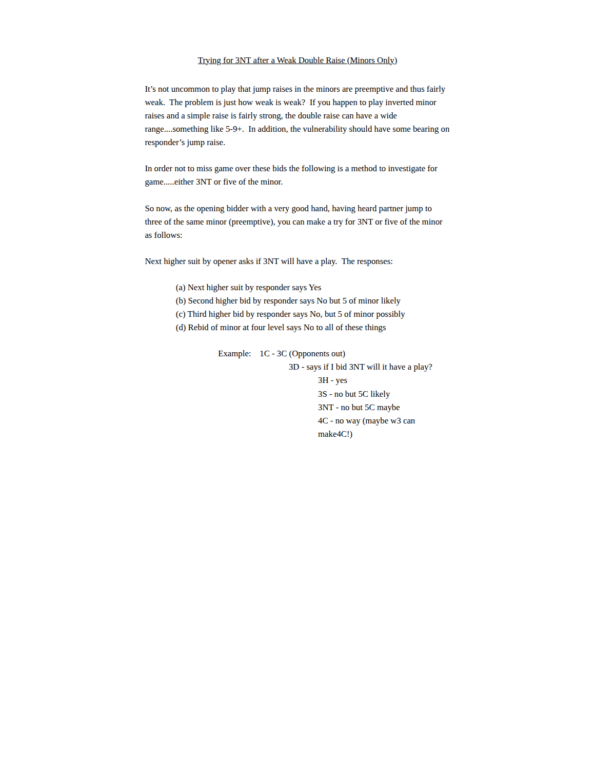Trying for 3NT after a Weak Double Raise (Minors Only)
It’s not uncommon to play that jump raises in the minors are preemptive and thus fairly weak. The problem is just how weak is weak? If you happen to play inverted minor raises and a simple raise is fairly strong, the double raise can have a wide range....something like 5-9+. In addition, the vulnerability should have some bearing on responder’s jump raise.
In order not to miss game over these bids the following is a method to investigate for game.....either 3NT or five of the minor.
So now, as the opening bidder with a very good hand, having heard partner jump to three of the same minor (preemptive), you can make a try for 3NT or five of the minor as follows:
Next higher suit by opener asks if 3NT will have a play. The responses:
(a) Next higher suit by responder says Yes
(b) Second higher bid by responder says No but 5 of minor likely
(c) Third higher bid by responder says No, but 5 of minor possibly
(d) Rebid of minor at four level says No to all of these things
Example: 1C - 3C (Opponents out)
3D - says if I bid 3NT will it have a play?
3H - yes
3S - no but 5C likely
3NT - no but 5C maybe
4C - no way (maybe w3 can make4C!)